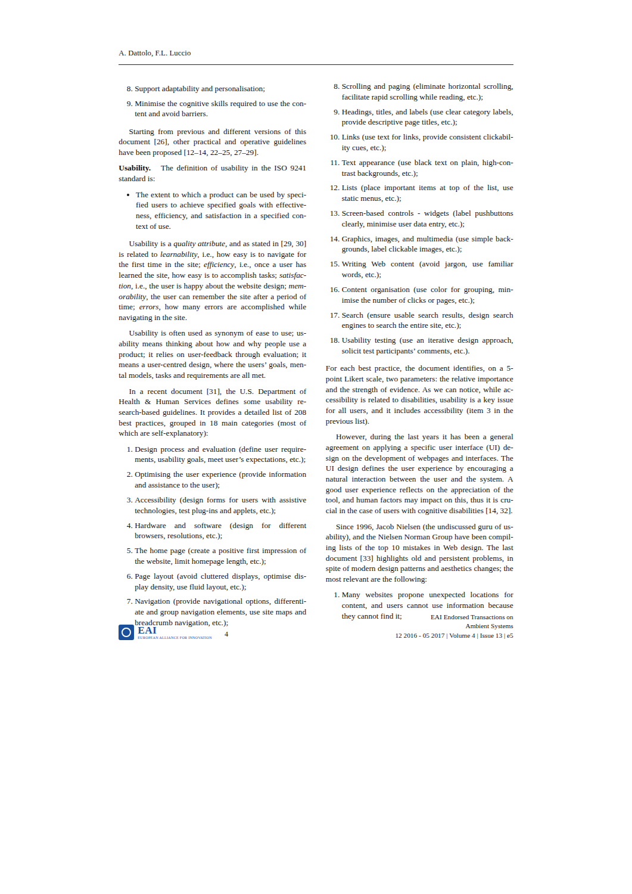A. Dattolo, F.L. Luccio
Support adaptability and personalisation;
Minimise the cognitive skills required to use the content and avoid barriers.
Starting from previous and different versions of this document [26], other practical and operative guidelines have been proposed [12–14, 22–25, 27–29].
Usability. The definition of usability in the ISO 9241 standard is:
The extent to which a product can be used by specified users to achieve specified goals with effectiveness, efficiency, and satisfaction in a specified context of use.
Usability is a quality attribute, and as stated in [29, 30] is related to learnability, i.e., how easy is to navigate for the first time in the site; efficiency, i.e., once a user has learned the site, how easy is to accomplish tasks; satisfaction, i.e., the user is happy about the website design; memorability, the user can remember the site after a period of time; errors, how many errors are accomplished while navigating in the site.
Usability is often used as synonym of ease to use; usability means thinking about how and why people use a product; it relies on user-feedback through evaluation; it means a user-centred design, where the users’ goals, mental models, tasks and requirements are all met.
In a recent document [31], the U.S. Department of Health & Human Services defines some usability research-based guidelines. It provides a detailed list of 208 best practices, grouped in 18 main categories (most of which are self-explanatory):
Design process and evaluation (define user requirements, usability goals, meet user’s expectations, etc.);
Optimising the user experience (provide information and assistance to the user);
Accessibility (design forms for users with assistive technologies, test plug-ins and applets, etc.);
Hardware and software (design for different browsers, resolutions, etc.);
The home page (create a positive first impression of the website, limit homepage length, etc.);
Page layout (avoid cluttered displays, optimise display density, use fluid layout, etc.);
Navigation (provide navigational options, differentiate and group navigation elements, use site maps and breadcrumb navigation, etc.);
Scrolling and paging (eliminate horizontal scrolling, facilitate rapid scrolling while reading, etc.);
Headings, titles, and labels (use clear category labels, provide descriptive page titles, etc.);
Links (use text for links, provide consistent clickability cues, etc.);
Text appearance (use black text on plain, high-contrast backgrounds, etc.);
Lists (place important items at top of the list, use static menus, etc.);
Screen-based controls - widgets (label pushbuttons clearly, minimise user data entry, etc.);
Graphics, images, and multimedia (use simple backgrounds, label clickable images, etc.);
Writing Web content (avoid jargon, use familiar words, etc.);
Content organisation (use color for grouping, minimise the number of clicks or pages, etc.);
Search (ensure usable search results, design search engines to search the entire site, etc.);
Usability testing (use an iterative design approach, solicit test participants’ comments, etc.).
For each best practice, the document identifies, on a 5-point Likert scale, two parameters: the relative importance and the strength of evidence. As we can notice, while accessibility is related to disabilities, usability is a key issue for all users, and it includes accessibility (item 3 in the previous list).
However, during the last years it has been a general agreement on applying a specific user interface (UI) design on the development of webpages and interfaces. The UI design defines the user experience by encouraging a natural interaction between the user and the system. A good user experience reflects on the appreciation of the tool, and human factors may impact on this, thus it is crucial in the case of users with cognitive disabilities [14, 32].
Since 1996, Jacob Nielsen (the undiscussed guru of usability), and the Nielsen Norman Group have been compiling lists of the top 10 mistakes in Web design. The last document [33] highlights old and persistent problems, in spite of modern design patterns and aesthetics changes; the most relevant are the following:
Many websites propone unexpected locations for content, and users cannot use information because they cannot find it;
EAI
European Alliance for Innovation
4
EAI Endorsed Transactions on
Ambient Systems
12 2016 - 05 2017 | Volume 4 | Issue 13 | e5